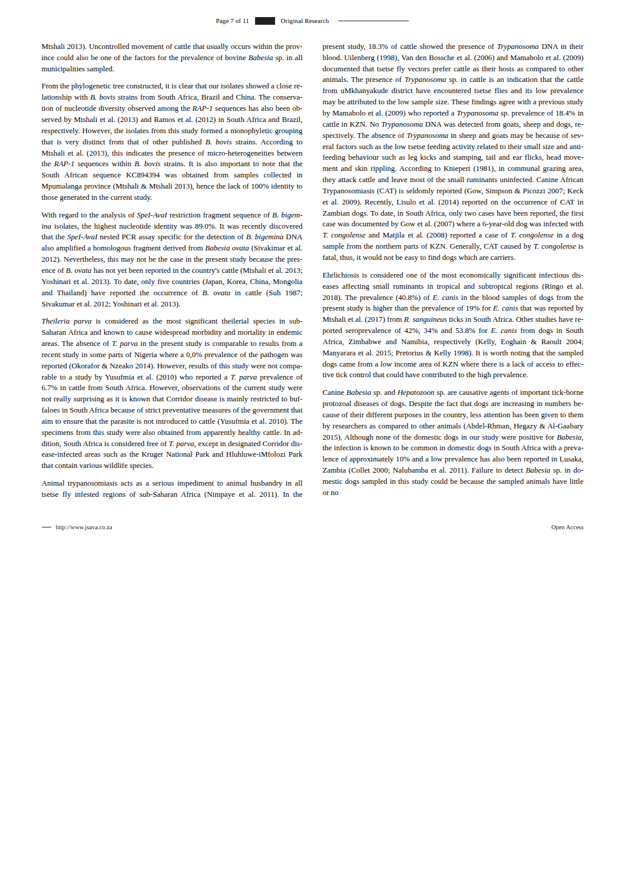Page 7 of 11 Original Research
Mtshali 2013). Uncontrolled movement of cattle that usually occurs within the province could also be one of the factors for the prevalence of bovine Babesia sp. in all municipalities sampled.
From the phylogenetic tree constructed, it is clear that our isolates showed a close relationship with B. bovis strains from South Africa, Brazil and China. The conservation of nucleotide diversity observed among the RAP-1 sequences has also been observed by Mtshali et al. (2013) and Ramos et al. (2012) in South Africa and Brazil, respectively. However, the isolates from this study formed a monophyletic grouping that is very distinct from that of other published B. bovis strains. According to Mtshali et al. (2013), this indicates the presence of micro-heterogeneities between the RAP-1 sequences within B. bovis strains. It is also important to note that the South African sequence KC894394 was obtained from samples collected in Mpumalanga province (Mtshali & Mtshali 2013), hence the lack of 100% identity to those generated in the current study.
With regard to the analysis of SpeI-AvaI restriction fragment sequence of B. bigemina isolates, the highest nucleotide identity was 89.0%. It was recently discovered that the SpeI-AvaI nested PCR assay specific for the detection of B. bigemina DNA also amplified a homologous fragment derived from Babesia ovata (Sivakimar et al. 2012). Nevertheless, this may not be the case in the present study because the presence of B. ovata has not yet been reported in the country's cattle (Mtshali et al. 2013; Yoshinari et al. 2013). To date, only five countries (Japan, Korea, China, Mongolia and Thailand) have reported the occurrence of B. ovata in cattle (Suh 1987; Sivakumar et al. 2012; Yoshinari et al. 2013).
Theileria parva is considered as the most significant theilerial species in sub-Saharan Africa and known to cause widespread morbidity and mortality in endemic areas. The absence of T. parva in the present study is comparable to results from a recent study in some parts of Nigeria where a 0,0% prevalence of the pathogen was reported (Okorafor & Nzeako 2014). However, results of this study were not comparable to a study by Yusufmia et al. (2010) who reported a T. parva prevalence of 6.7% in cattle from South Africa. However, observations of the current study were not really surprising as it is known that Corridor disease is mainly restricted to buffaloes in South Africa because of strict preventative measures of the government that aim to ensure that the parasite is not introduced to cattle (Yusufmia et al. 2010). The specimens from this study were also obtained from apparently healthy cattle. In addition, South Africa is considered free of T. parva, except in designated Corridor disease-infected areas such as the Kruger National Park and Hluhluwe-iMfolozi Park that contain various wildlife species.
Animal trypanosomiasis acts as a serious impediment to animal husbandry in all tsetse fly infested regions of sub-Saharan Africa (Nimpaye et al. 2011). In the present study, 18.3% of cattle showed the presence of Trypanosoma DNA in their blood. Uilenberg (1998), Van den Bossche et al. (2006) and Mamabolo et al. (2009) documented that tsetse fly vectors prefer cattle as their hosts as compared to other animals. The presence of Trypanosoma sp. in cattle is an indication that the cattle from uMkhanyakude district have encountered tsetse flies and its low prevalence may be attributed to the low sample size. These findings agree with a previous study by Mamabolo et al. (2009) who reported a Trypanosoma sp. prevalence of 18.4% in cattle in KZN. No Trypanosoma DNA was detected from goats, sheep and dogs, respectively. The absence of Trypanosoma in sheep and goats may be because of several factors such as the low tsetse feeding activity related to their small size and anti-feeding behaviour such as leg kicks and stamping, tail and ear flicks, head movement and skin rippling. According to Kniepert (1981), in communal grazing area, they attack cattle and leave most of the small ruminants uninfected. Canine African Trypanosomiasis (CAT) is seldomly reported (Gow, Simpson & Picozzi 2007; Keck et al. 2009). Recently, Lisulo et al. (2014) reported on the occurrence of CAT in Zambian dogs. To date, in South Africa, only two cases have been reported, the first case was documented by Gow et al. (2007) where a 6-year-old dog was infected with T. congolense and Matjila et al. (2008) reported a case of T. congolense in a dog sample from the northern parts of KZN. Generally, CAT caused by T. congolense is fatal, thus, it would not be easy to find dogs which are carriers.
Ehrlichiosis is considered one of the most economically significant infectious diseases affecting small ruminants in tropical and subtropical regions (Ringo et al. 2018). The prevalence (40.8%) of E. canis in the blood samples of dogs from the present study is higher than the prevalence of 19% for E. canis that was reported by Mtshali et al. (2017) from R. sanguineus ticks in South Africa. Other studies have reported seroprevalence of 42%, 34% and 53.8% for E. canis from dogs in South Africa, Zimbabwe and Namibia, respectively (Kelly, Eoghain & Raoult 2004; Manyarara et al. 2015; Pretorius & Kelly 1998). It is worth noting that the sampled dogs came from a low income area of KZN where there is a lack of access to effective tick control that could have contributed to the high prevalence.
Canine Babesia sp. and Hepatozoon sp. are causative agents of important tick-borne protozoal diseases of dogs. Despite the fact that dogs are increasing in numbers because of their different purposes in the country, less attention has been given to them by researchers as compared to other animals (Abdel-Rhman, Hegazy & Al-Gaabary 2015). Although none of the domestic dogs in our study were positive for Babesia, the infection is known to be common in domestic dogs in South Africa with a prevalence of approximately 10% and a low prevalence has also been reported in Lusaka, Zambia (Collet 2000; Nalubamba et al. 2011). Failure to detect Babesia sp. in domestic dogs sampled in this study could be because the sampled animals have little or no
http://www.jsava.co.za
Open Access